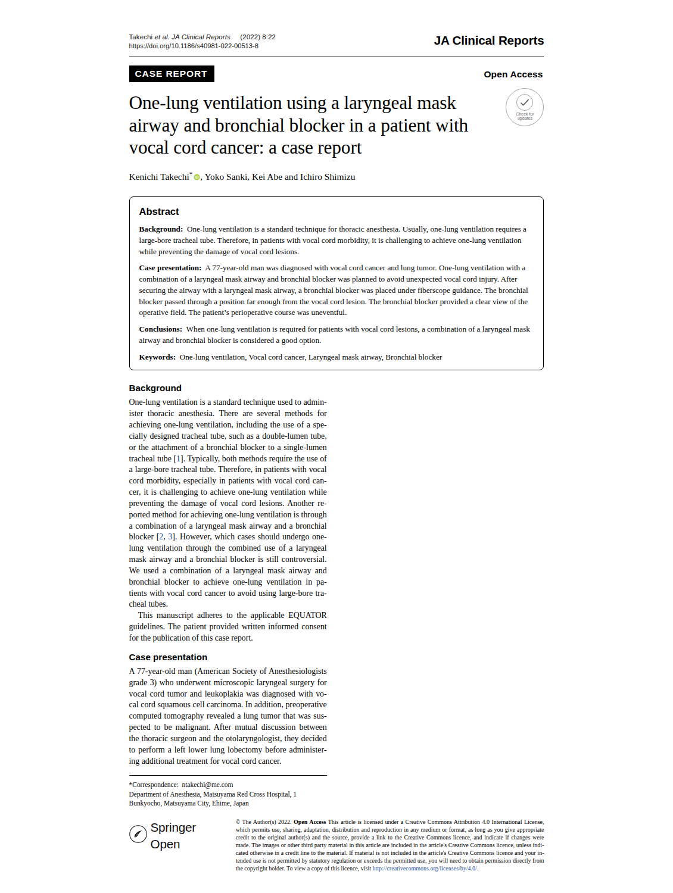Takechi et al. JA Clinical Reports (2022) 8:22
https://doi.org/10.1186/s40981-022-00513-8
JA Clinical Reports
CASE REPORT
Open Access
One-lung ventilation using a laryngeal mask airway and bronchial blocker in a patient with vocal cord cancer: a case report
Check for
updates
Kenichi Takechi* iD , Yoko Sanki, Kei Abe and Ichiro Shimizu
Abstract
Background: One-lung ventilation is a standard technique for thoracic anesthesia. Usually, one-lung ventilation requires a large-bore tracheal tube. Therefore, in patients with vocal cord morbidity, it is challenging to achieve one-lung ventilation while preventing the damage of vocal cord lesions.
Case presentation: A 77-year-old man was diagnosed with vocal cord cancer and lung tumor. One-lung ventilation with a combination of a laryngeal mask airway and bronchial blocker was planned to avoid unexpected vocal cord injury. After securing the airway with a laryngeal mask airway, a bronchial blocker was placed under fiberscope guidance. The bronchial blocker passed through a position far enough from the vocal cord lesion. The bronchial blocker provided a clear view of the operative field. The patient’s perioperative course was uneventful.
Conclusions: When one-lung ventilation is required for patients with vocal cord lesions, a combination of a laryngeal mask airway and bronchial blocker is considered a good option.
Keywords: One-lung ventilation, Vocal cord cancer, Laryngeal mask airway, Bronchial blocker
Background
One-lung ventilation is a standard technique used to administer thoracic anesthesia. There are several methods for achieving one-lung ventilation, including the use of a specially designed tracheal tube, such as a double-lumen tube, or the attachment of a bronchial blocker to a single-lumen tracheal tube [1]. Typically, both methods require the use of a large-bore tracheal tube. Therefore, in patients with vocal cord morbidity, especially in patients with vocal cord cancer, it is challenging to achieve one-lung ventilation while preventing the damage of vocal cord lesions. Another reported method for achieving one-lung ventilation is through a combination of a laryngeal mask airway and a bronchial blocker [2, 3]. However, which cases should undergo one-lung ventilation through the combined use of a laryngeal mask airway and a bronchial blocker is still controversial. We used a combination of a laryngeal mask airway and bronchial blocker to achieve one-lung ventilation in patients with vocal cord cancer to avoid using large-bore tracheal tubes.
This manuscript adheres to the applicable EQUATOR guidelines. The patient provided written informed consent for the publication of this case report.
Case presentation
A 77-year-old man (American Society of Anesthesiologists grade 3) who underwent microscopic laryngeal surgery for vocal cord tumor and leukoplakia was diagnosed with vocal cord squamous cell carcinoma. In addition, preoperative computed tomography revealed a lung tumor that was suspected to be malignant. After mutual discussion between the thoracic surgeon and the otolaryngologist, they decided to perform a left lower lung lobectomy before administering additional treatment for vocal cord cancer.
*Correspondence: ntakechi@me.com
Department of Anesthesia, Matsuyama Red Cross Hospital, 1 Bunkyocho, Matsuyama City, Ehime, Japan
Springer Open
© The Author(s) 2022. Open Access This article is licensed under a Creative Commons Attribution 4.0 International License, which permits use, sharing, adaptation, distribution and reproduction in any medium or format, as long as you give appropriate credit to the original author(s) and the source, provide a link to the Creative Commons licence, and indicate if changes were made. The images or other third party material in this article are included in the article's Creative Commons licence, unless indicated otherwise in a credit line to the material. If material is not included in the article's Creative Commons licence and your intended use is not permitted by statutory regulation or exceeds the permitted use, you will need to obtain permission directly from the copyright holder. To view a copy of this licence, visit http://creativecommons.org/licenses/by/4.0/.